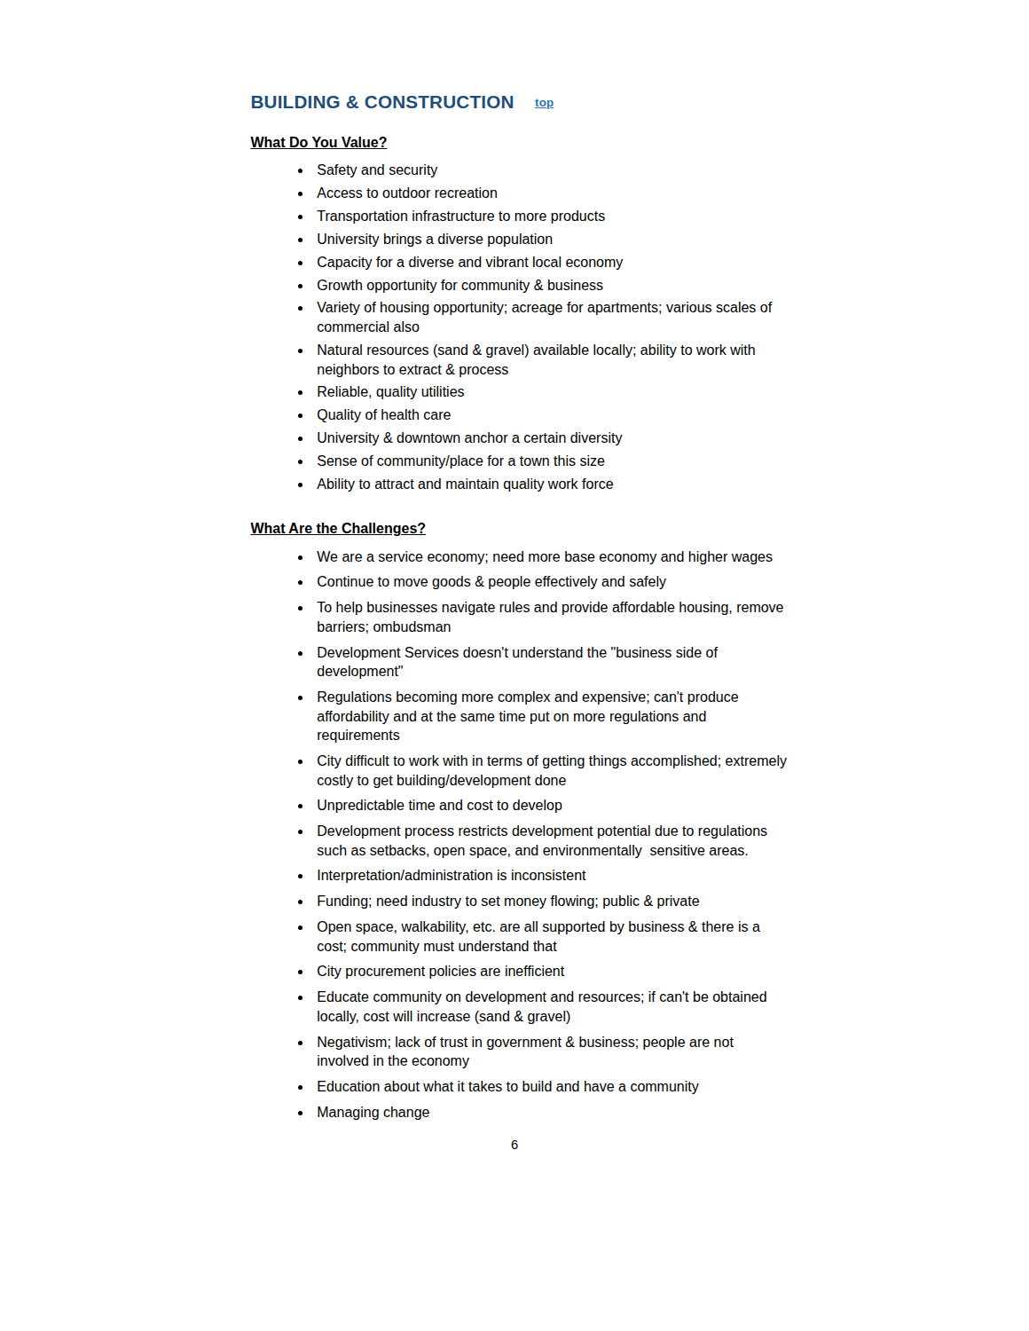BUILDING & CONSTRUCTION top
What Do You Value?
Safety and security
Access to outdoor recreation
Transportation infrastructure to more products
University brings a diverse population
Capacity for a diverse and vibrant local economy
Growth opportunity for community & business
Variety of housing opportunity; acreage for apartments; various scales of commercial also
Natural resources (sand & gravel) available locally; ability to work with neighbors to extract & process
Reliable, quality utilities
Quality of health care
University & downtown anchor a certain diversity
Sense of community/place for a town this size
Ability to attract and maintain quality work force
What Are the Challenges?
We are a service economy; need more base economy and higher wages
Continue to move goods & people effectively and safely
To help businesses navigate rules and provide affordable housing, remove barriers; ombudsman
Development Services doesn't understand the "business side of development"
Regulations becoming more complex and expensive; can't produce affordability and at the same time put on more regulations and requirements
City difficult to work with in terms of getting things accomplished; extremely costly to get building/development done
Unpredictable time and cost to develop
Development process restricts development potential due to regulations such as setbacks, open space, and environmentally sensitive areas.
Interpretation/administration is inconsistent
Funding; need industry to set money flowing; public & private
Open space, walkability, etc. are all supported by business & there is a cost; community must understand that
City procurement policies are inefficient
Educate community on development and resources; if can't be obtained locally, cost will increase (sand & gravel)
Negativism; lack of trust in government & business; people are not involved in the economy
Education about what it takes to build and have a community
Managing change
6